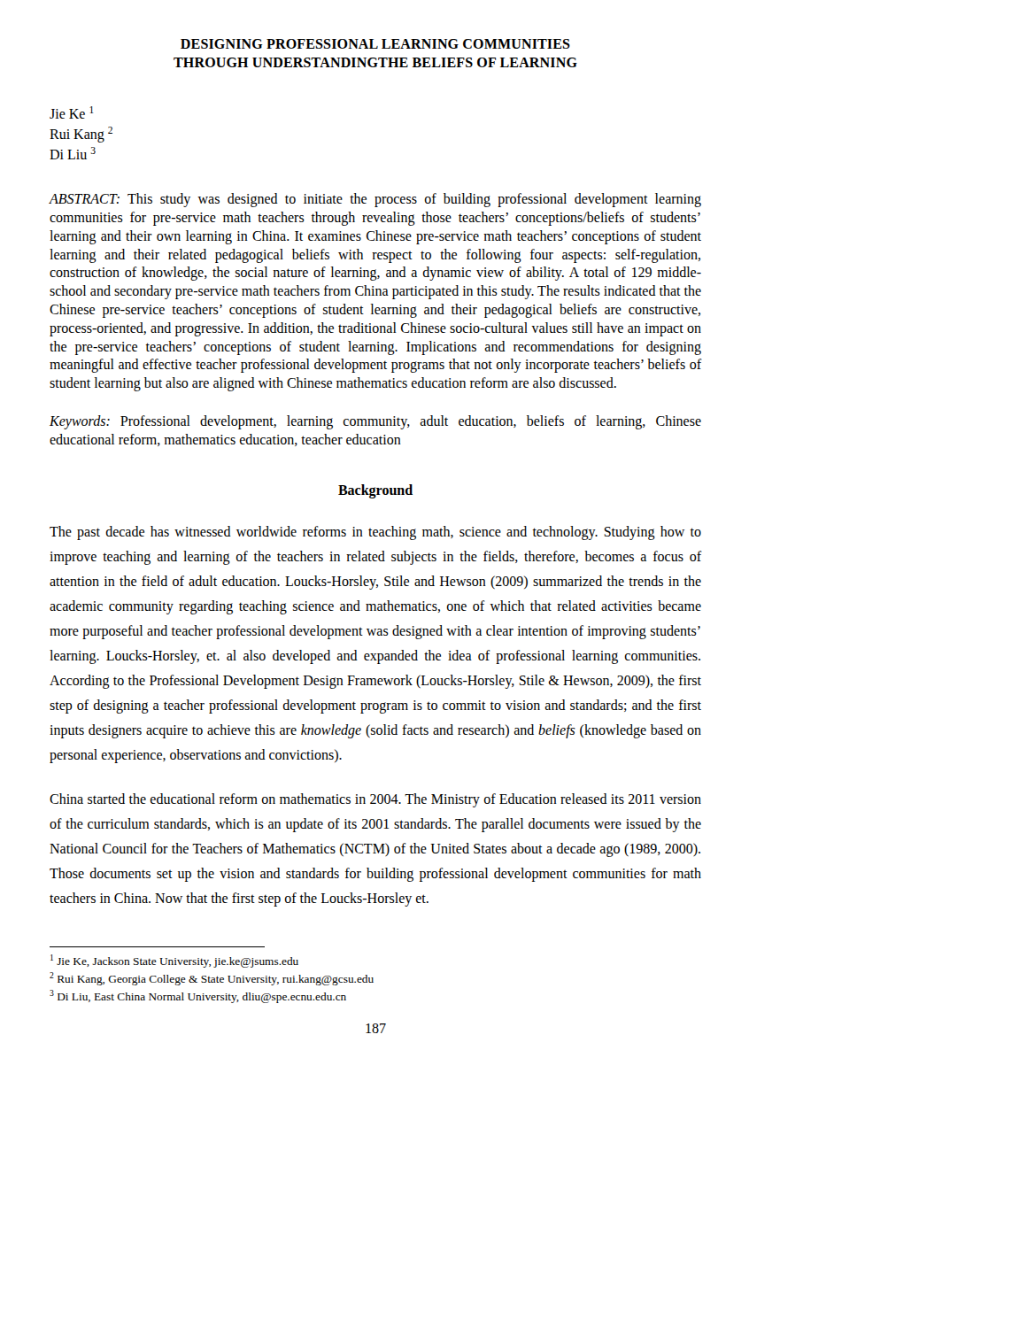Designing Professional Learning Communities
Through Understandingthe Beliefs of Learning
Jie Ke 1
Rui Kang 2
Di Liu 3
ABSTRACT: This study was designed to initiate the process of building professional development learning communities for pre-service math teachers through revealing those teachers’ conceptions/beliefs of students’ learning and their own learning in China. It examines Chinese pre-service math teachers’ conceptions of student learning and their related pedagogical beliefs with respect to the following four aspects: self-regulation, construction of knowledge, the social nature of learning, and a dynamic view of ability. A total of 129 middle-school and secondary pre-service math teachers from China participated in this study. The results indicated that the Chinese pre-service teachers’ conceptions of student learning and their pedagogical beliefs are constructive, process-oriented, and progressive. In addition, the traditional Chinese socio-cultural values still have an impact on the pre-service teachers’ conceptions of student learning. Implications and recommendations for designing meaningful and effective teacher professional development programs that not only incorporate teachers’ beliefs of student learning but also are aligned with Chinese mathematics education reform are also discussed.
Keywords: Professional development, learning community, adult education, beliefs of learning, Chinese educational reform, mathematics education, teacher education
Background
The past decade has witnessed worldwide reforms in teaching math, science and technology. Studying how to improve teaching and learning of the teachers in related subjects in the fields, therefore, becomes a focus of attention in the field of adult education. Loucks-Horsley, Stile and Hewson (2009) summarized the trends in the academic community regarding teaching science and mathematics, one of which that related activities became more purposeful and teacher professional development was designed with a clear intention of improving students’ learning. Loucks-Horsley, et. al also developed and expanded the idea of professional learning communities. According to the Professional Development Design Framework (Loucks-Horsley, Stile & Hewson, 2009), the first step of designing a teacher professional development program is to commit to vision and standards; and the first inputs designers acquire to achieve this are knowledge (solid facts and research) and beliefs (knowledge based on personal experience, observations and convictions).
China started the educational reform on mathematics in 2004. The Ministry of Education released its 2011 version of the curriculum standards, which is an update of its 2001 standards. The parallel documents were issued by the National Council for the Teachers of Mathematics (NCTM) of the United States about a decade ago (1989, 2000). Those documents set up the vision and standards for building professional development communities for math teachers in China. Now that the first step of the Loucks-Horsley et.
1 Jie Ke, Jackson State University, jie.ke@jsums.edu
2 Rui Kang, Georgia College & State University, rui.kang@gcsu.edu
3 Di Liu, East China Normal University, dliu@spe.ecnu.edu.cn
187